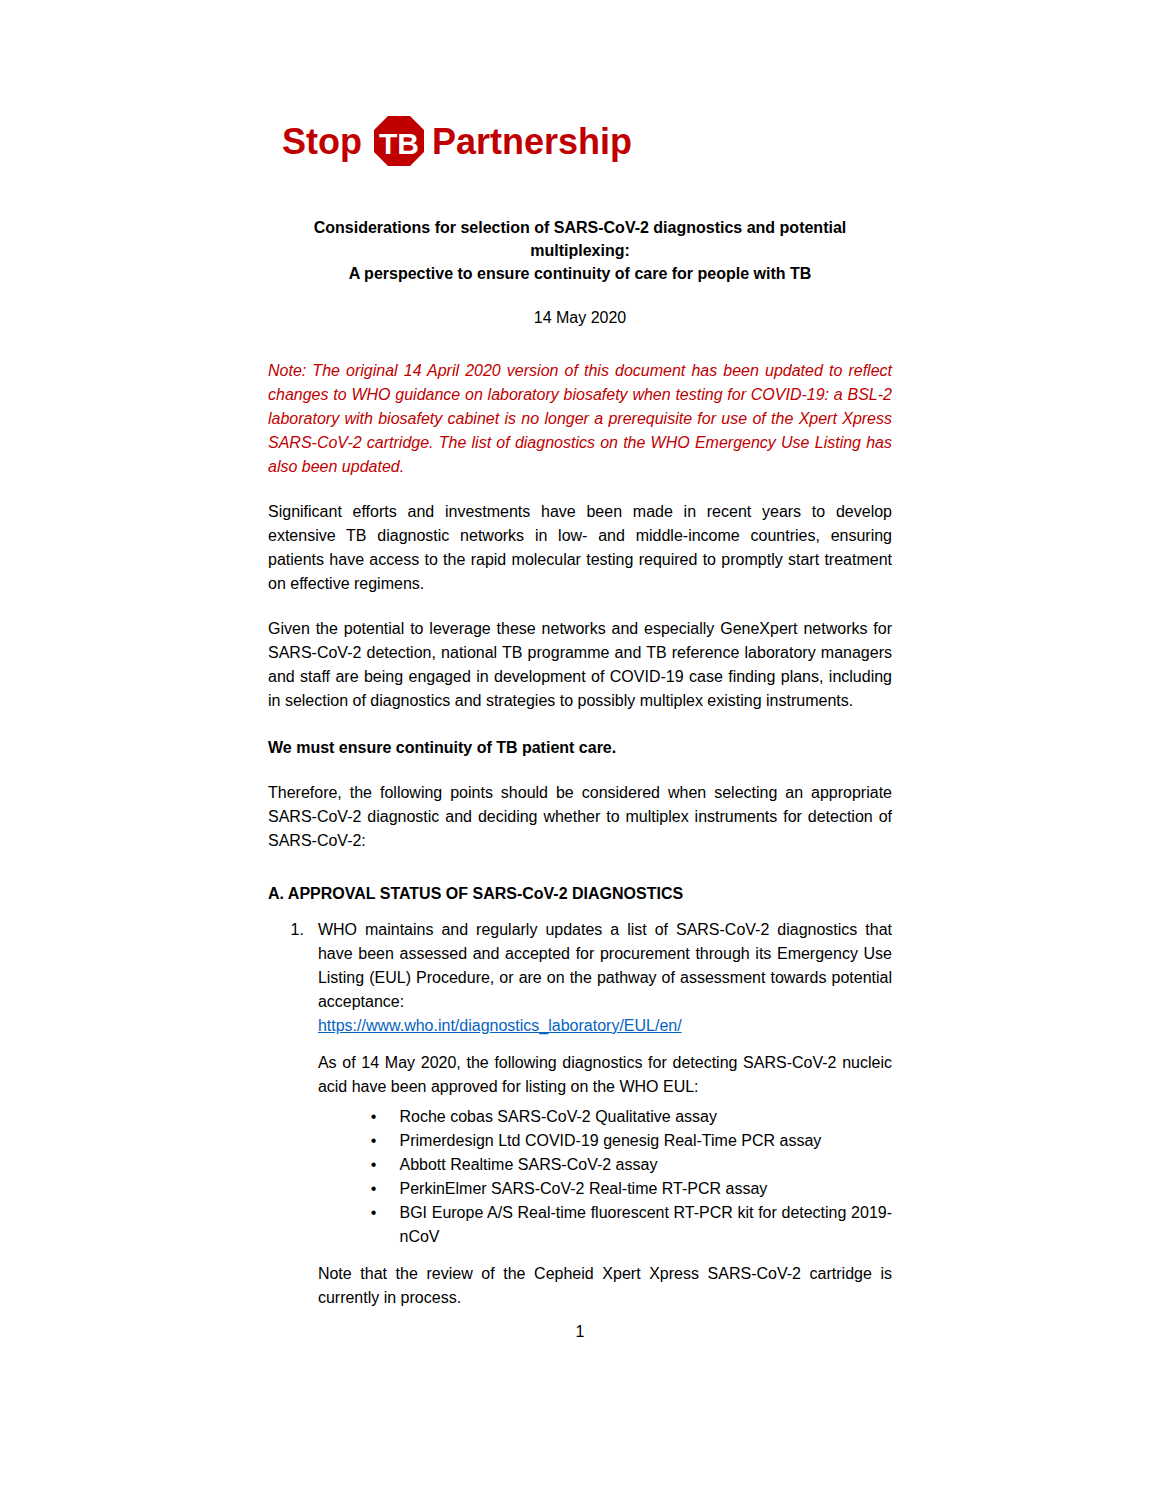Stop TB Partnership
Considerations for selection of SARS-CoV-2 diagnostics and potential multiplexing:
A perspective to ensure continuity of care for people with TB
14 May 2020
Note: The original 14 April 2020 version of this document has been updated to reflect changes to WHO guidance on laboratory biosafety when testing for COVID-19: a BSL-2 laboratory with biosafety cabinet is no longer a prerequisite for use of the Xpert Xpress SARS-CoV-2 cartridge. The list of diagnostics on the WHO Emergency Use Listing has also been updated.
Significant efforts and investments have been made in recent years to develop extensive TB diagnostic networks in low- and middle-income countries, ensuring patients have access to the rapid molecular testing required to promptly start treatment on effective regimens.
Given the potential to leverage these networks and especially GeneXpert networks for SARS-CoV-2 detection, national TB programme and TB reference laboratory managers and staff are being engaged in development of COVID-19 case finding plans, including in selection of diagnostics and strategies to possibly multiplex existing instruments.
We must ensure continuity of TB patient care.
Therefore, the following points should be considered when selecting an appropriate SARS-CoV-2 diagnostic and deciding whether to multiplex instruments for detection of SARS-CoV-2:
A. APPROVAL STATUS OF SARS-CoV-2 DIAGNOSTICS
WHO maintains and regularly updates a list of SARS-CoV-2 diagnostics that have been assessed and accepted for procurement through its Emergency Use Listing (EUL) Procedure, or are on the pathway of assessment towards potential acceptance:
https://www.who.int/diagnostics_laboratory/EUL/en/
As of 14 May 2020, the following diagnostics for detecting SARS-CoV-2 nucleic acid have been approved for listing on the WHO EUL:
Roche cobas SARS-CoV-2 Qualitative assay
Primerdesign Ltd COVID-19 genesig Real-Time PCR assay
Abbott Realtime SARS-CoV-2 assay
PerkinElmer SARS-CoV-2 Real-time RT-PCR assay
BGI Europe A/S Real-time fluorescent RT-PCR kit for detecting 2019-nCoV
Note that the review of the Cepheid Xpert Xpress SARS-CoV-2 cartridge is currently in process.
1